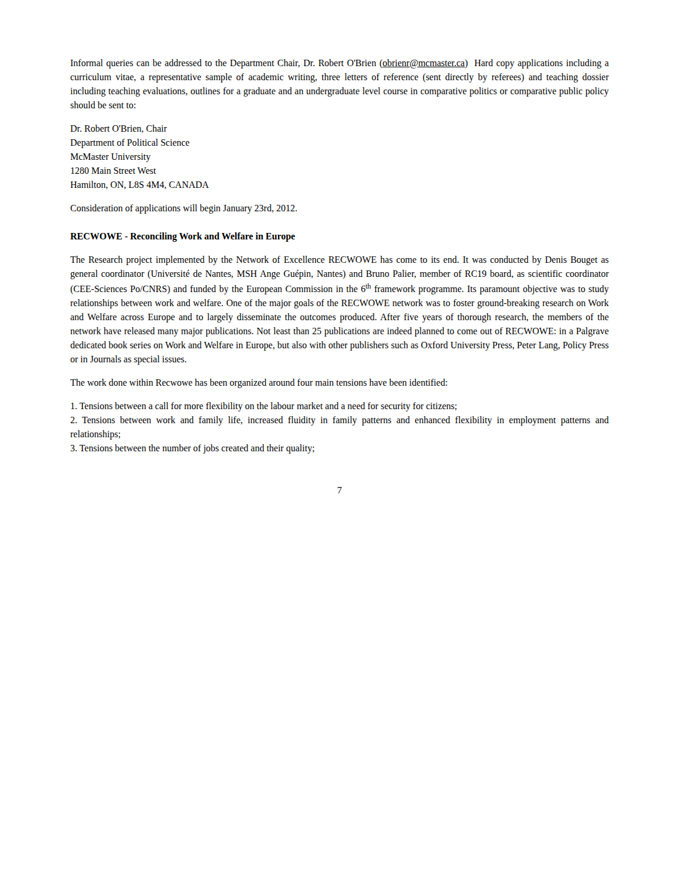Informal queries can be addressed to the Department Chair, Dr. Robert O'Brien (obrienr@mcmaster.ca) Hard copy applications including a curriculum vitae, a representative sample of academic writing, three letters of reference (sent directly by referees) and teaching dossier including teaching evaluations, outlines for a graduate and an undergraduate level course in comparative politics or comparative public policy should be sent to:
Dr. Robert O'Brien, Chair Department of Political Science McMaster University 1280 Main Street West Hamilton, ON, L8S 4M4, CANADA
Consideration of applications will begin January 23rd, 2012.
RECWOWE - Reconciling Work and Welfare in Europe
The Research project implemented by the Network of Excellence RECWOWE has come to its end. It was conducted by Denis Bouget as general coordinator (Université de Nantes, MSH Ange Guépin, Nantes) and Bruno Palier, member of RC19 board, as scientific coordinator (CEE-Sciences Po/CNRS) and funded by the European Commission in the 6th framework programme. Its paramount objective was to study relationships between work and welfare. One of the major goals of the RECWOWE network was to foster ground-breaking research on Work and Welfare across Europe and to largely disseminate the outcomes produced. After five years of thorough research, the members of the network have released many major publications. Not least than 25 publications are indeed planned to come out of RECWOWE: in a Palgrave dedicated book series on Work and Welfare in Europe, but also with other publishers such as Oxford University Press, Peter Lang, Policy Press or in Journals as special issues.
The work done within Recwowe has been organized around four main tensions have been identified:
1. Tensions between a call for more flexibility on the labour market and a need for security for citizens;
2. Tensions between work and family life, increased fluidity in family patterns and enhanced flexibility in employment patterns and relationships;
3. Tensions between the number of jobs created and their quality;
7